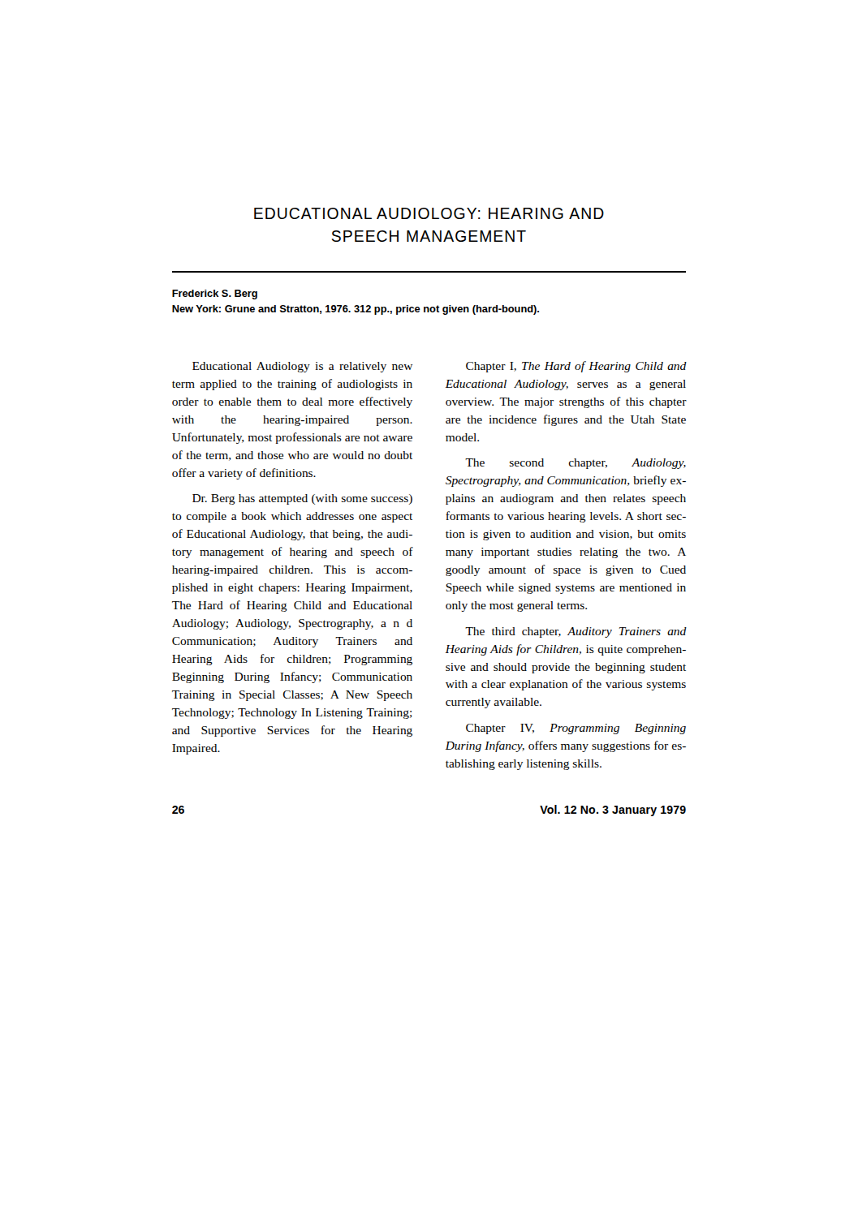Educational Audiology: Hearing and
Speech Management
Frederick S. Berg
New York: Grune and Stratton, 1976. 312 pp., price not given (hard-bound).
Educational Audiology is a relatively new term applied to the training of audiologists in order to enable them to deal more effectively with the hearing-impaired person. Unfortunately, most professionals are not aware of the term, and those who are would no doubt offer a variety of definitions.
Dr. Berg has attempted (with some success) to compile a book which addresses one aspect of Educational Audiology, that being, the auditory management of hearing and speech of hearing-impaired children. This is accomplished in eight chapers: Hearing Impairment, The Hard of Hearing Child and Educational Audiology; Audiology, Spectrography, a n d Communication; Auditory Trainers and Hearing Aids for children; Programming Beginning During Infancy; Communication Training in Special Classes; A New Speech Technology; Technology In Listening Training; and Supportive Services for the Hearing Impaired.
Chapter I, The Hard of Hearing Child and Educational Audiology, serves as a general overview. The major strengths of this chapter are the incidence figures and the Utah State model.
The second chapter, Audiology, Spectrography, and Communication, briefly explains an audiogram and then relates speech formants to various hearing levels. A short section is given to audition and vision, but omits many important studies relating the two. A goodly amount of space is given to Cued Speech while signed systems are mentioned in only the most general terms.
The third chapter, Auditory Trainers and Hearing Aids for Children, is quite comprehensive and should provide the beginning student with a clear explanation of the various systems currently available.
Chapter IV, Programming Beginning During Infancy, offers many suggestions for establishing early listening skills.
26 Vol. 12 No. 3 January 1979